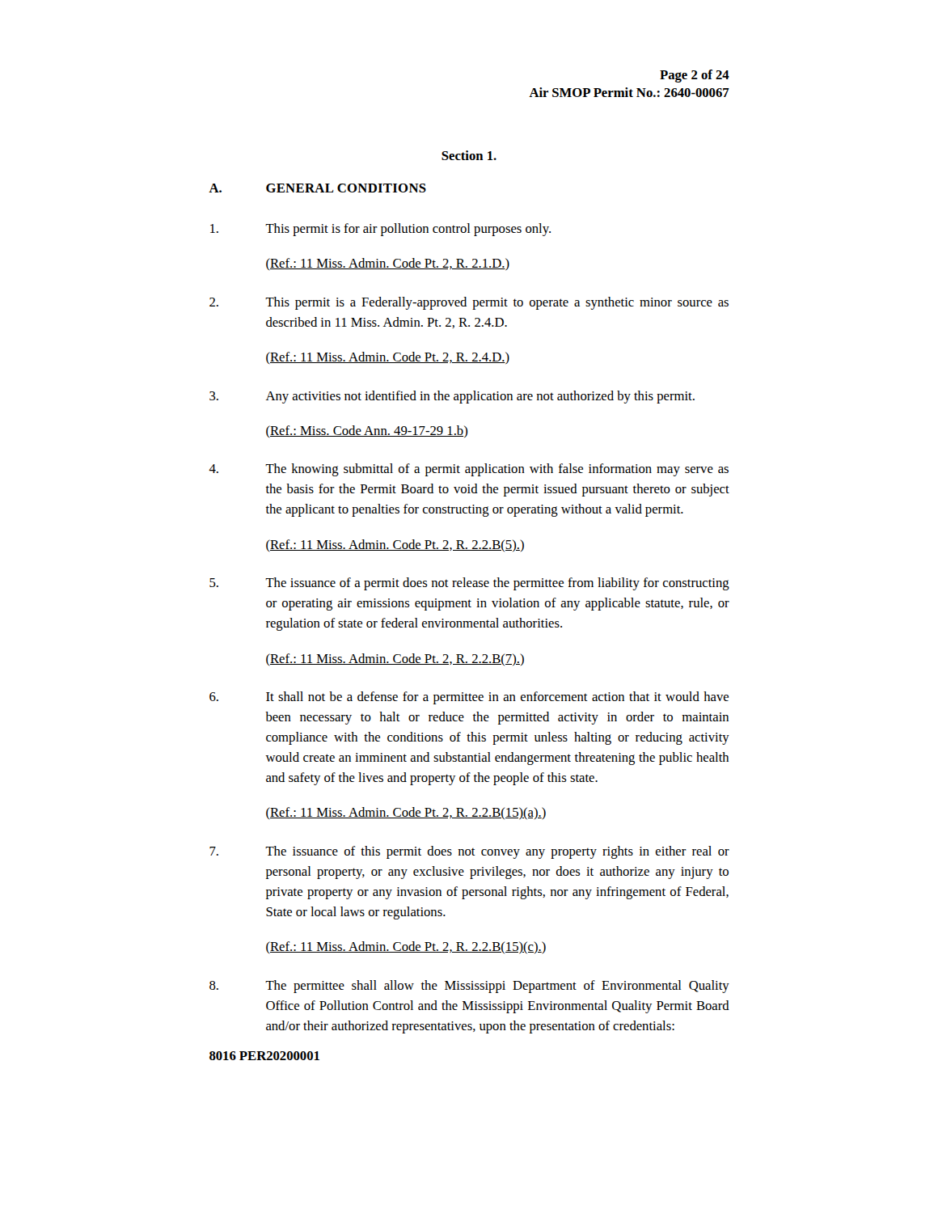Page 2 of 24
Air SMOP Permit No.: 2640-00067
Section 1.
A.
GENERAL CONDITIONS
1.
This permit is for air pollution control purposes only.
(Ref.: 11 Miss. Admin. Code Pt. 2, R. 2.1.D.)
2.
This permit is a Federally-approved permit to operate a synthetic minor source as described in 11 Miss. Admin. Pt. 2, R. 2.4.D.
(Ref.: 11 Miss. Admin. Code Pt. 2, R. 2.4.D.)
3.
Any activities not identified in the application are not authorized by this permit.
(Ref.: Miss. Code Ann. 49-17-29 1.b)
4.
The knowing submittal of a permit application with false information may serve as the basis for the Permit Board to void the permit issued pursuant thereto or subject the applicant to penalties for constructing or operating without a valid permit.
(Ref.: 11 Miss. Admin. Code Pt. 2, R. 2.2.B(5).)
5.
The issuance of a permit does not release the permittee from liability for constructing or operating air emissions equipment in violation of any applicable statute, rule, or regulation of state or federal environmental authorities.
(Ref.: 11 Miss. Admin. Code Pt. 2, R. 2.2.B(7).)
6.
It shall not be a defense for a permittee in an enforcement action that it would have been necessary to halt or reduce the permitted activity in order to maintain compliance with the conditions of this permit unless halting or reducing activity would create an imminent and substantial endangerment threatening the public health and safety of the lives and property of the people of this state.
(Ref.: 11 Miss. Admin. Code Pt. 2, R. 2.2.B(15)(a).)
7.
The issuance of this permit does not convey any property rights in either real or personal property, or any exclusive privileges, nor does it authorize any injury to private property or any invasion of personal rights, nor any infringement of Federal, State or local laws or regulations.
(Ref.: 11 Miss. Admin. Code Pt. 2, R. 2.2.B(15)(c).)
8.
The permittee shall allow the Mississippi Department of Environmental Quality Office of Pollution Control and the Mississippi Environmental Quality Permit Board and/or their authorized representatives, upon the presentation of credentials:
8016 PER20200001